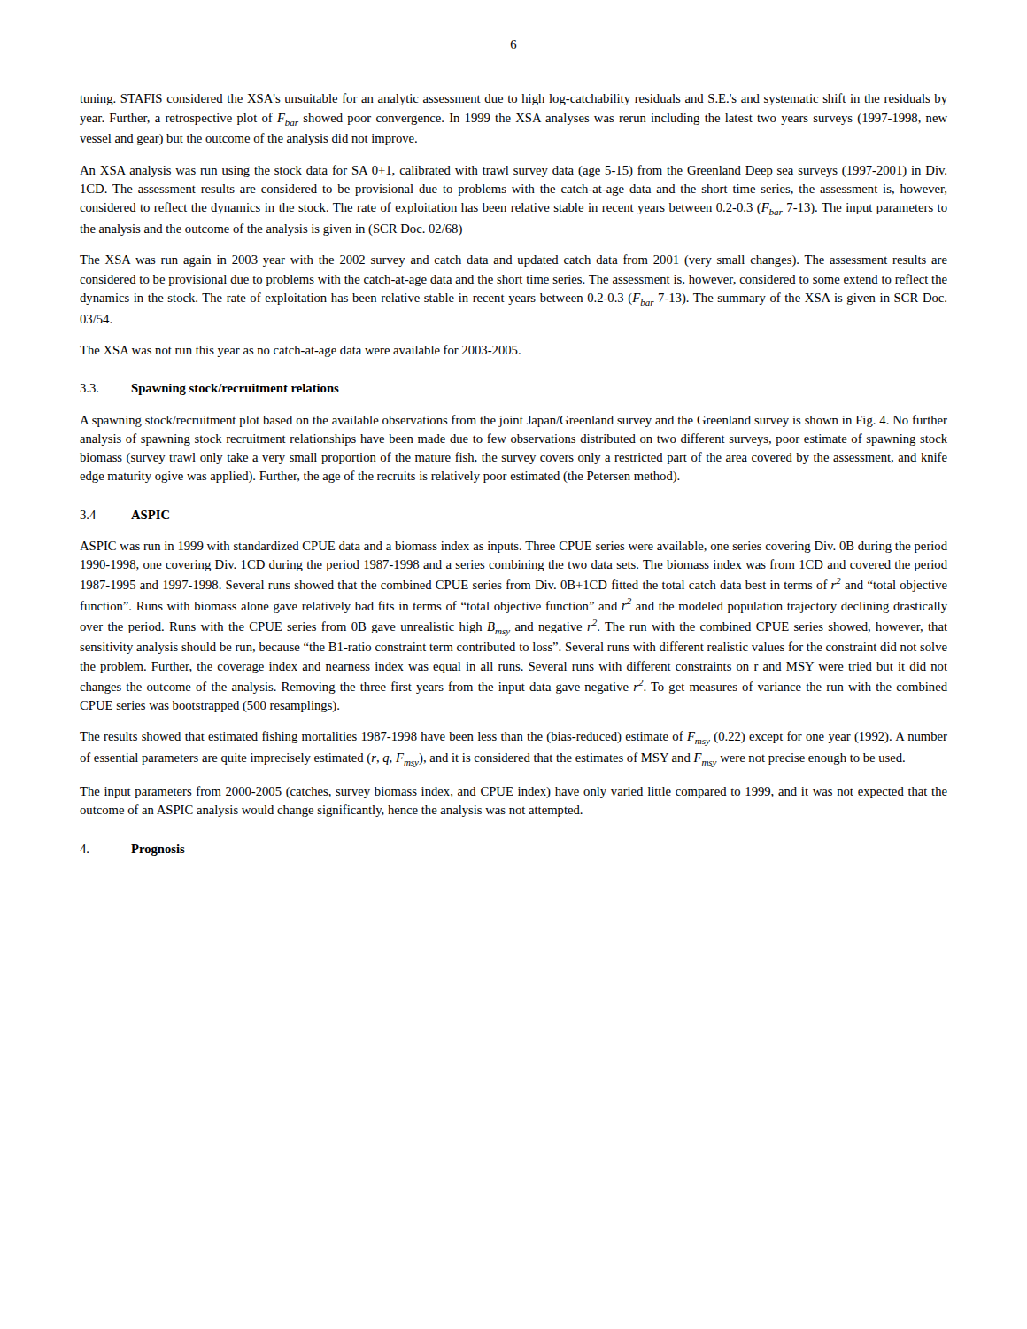6
tuning. STAFIS considered the XSA's unsuitable for an analytic assessment due to high log-catchability residuals and S.E.'s and systematic shift in the residuals by year. Further, a retrospective plot of Fbar showed poor convergence. In 1999 the XSA analyses was rerun including the latest two years surveys (1997-1998, new vessel and gear) but the outcome of the analysis did not improve.
An XSA analysis was run using the stock data for SA 0+1, calibrated with trawl survey data (age 5-15) from the Greenland Deep sea surveys (1997-2001) in Div. 1CD. The assessment results are considered to be provisional due to problems with the catch-at-age data and the short time series, the assessment is, however, considered to reflect the dynamics in the stock. The rate of exploitation has been relative stable in recent years between 0.2-0.3 (Fbar 7-13). The input parameters to the analysis and the outcome of the analysis is given in (SCR Doc. 02/68)
The XSA was run again in 2003 year with the 2002 survey and catch data and updated catch data from 2001 (very small changes). The assessment results are considered to be provisional due to problems with the catch-at-age data and the short time series. The assessment is, however, considered to some extend to reflect the dynamics in the stock. The rate of exploitation has been relative stable in recent years between 0.2-0.3 (Fbar 7-13). The summary of the XSA is given in SCR Doc. 03/54.
The XSA was not run this year as no catch-at-age data were available for 2003-2005.
3.3. Spawning stock/recruitment relations
A spawning stock/recruitment plot based on the available observations from the joint Japan/Greenland survey and the Greenland survey is shown in Fig. 4. No further analysis of spawning stock recruitment relationships have been made due to few observations distributed on two different surveys, poor estimate of spawning stock biomass (survey trawl only take a very small proportion of the mature fish, the survey covers only a restricted part of the area covered by the assessment, and knife edge maturity ogive was applied). Further, the age of the recruits is relatively poor estimated (the Petersen method).
3.4 ASPIC
ASPIC was run in 1999 with standardized CPUE data and a biomass index as inputs. Three CPUE series were available, one series covering Div. 0B during the period 1990-1998, one covering Div. 1CD during the period 1987-1998 and a series combining the two data sets. The biomass index was from 1CD and covered the period 1987-1995 and 1997-1998. Several runs showed that the combined CPUE series from Div. 0B+1CD fitted the total catch data best in terms of r2 and “total objective function”. Runs with biomass alone gave relatively bad fits in terms of “total objective function” and r2 and the modeled population trajectory declining drastically over the period. Runs with the CPUE series from 0B gave unrealistic high Bmsy and negative r2. The run with the combined CPUE series showed, however, that sensitivity analysis should be run, because “the B1-ratio constraint term contributed to loss”. Several runs with different realistic values for the constraint did not solve the problem. Further, the coverage index and nearness index was equal in all runs. Several runs with different constraints on r and MSY were tried but it did not changes the outcome of the analysis. Removing the three first years from the input data gave negative r2. To get measures of variance the run with the combined CPUE series was bootstrapped (500 resamplings).
The results showed that estimated fishing mortalities 1987-1998 have been less than the (bias-reduced) estimate of Fmsy (0.22) except for one year (1992). A number of essential parameters are quite imprecisely estimated (r, q, Fmsy), and it is considered that the estimates of MSY and Fmsy were not precise enough to be used.
The input parameters from 2000-2005 (catches, survey biomass index, and CPUE index) have only varied little compared to 1999, and it was not expected that the outcome of an ASPIC analysis would change significantly, hence the analysis was not attempted.
4. Prognosis